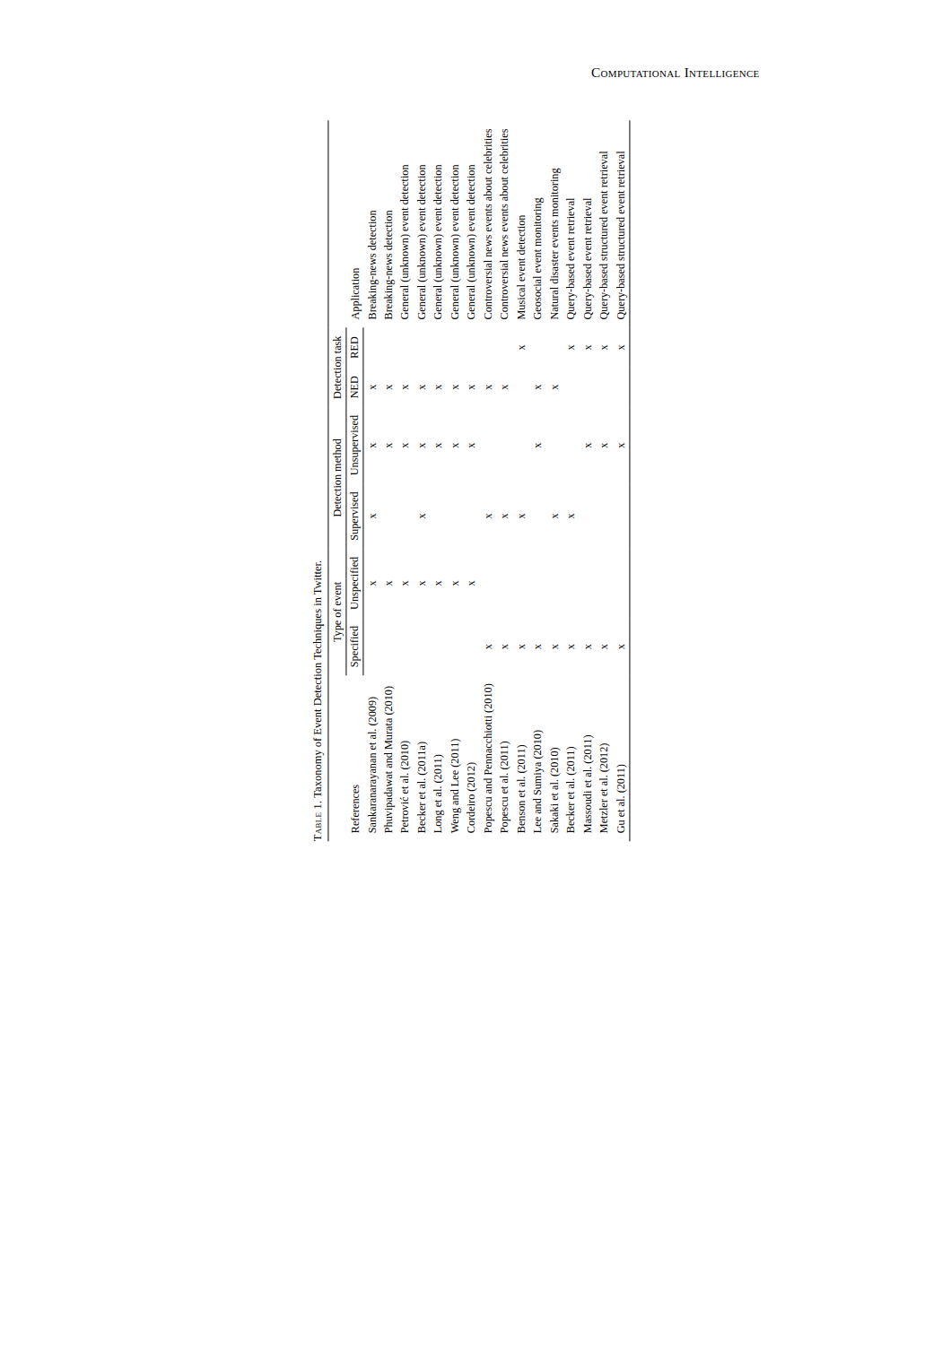Computational Intelligence
Table 1. Taxonomy of Event Detection Techniques in Twitter.
| References | Type of event | Detection method | Detection task | Application |
| --- | --- | --- | --- | --- |
| Specified | Unspecified | Supervised | Unsupervised | NED | RED |
| Sankaranarayanan et al. (2009) | | x | x | x | x | | Breaking-news detection |
| Phuvipadawat and Murata (2010) | | x | | x | x | | Breaking-news detection |
| Petrović et al. (2010) | | x | | x | x | | General (unknown) event detection |
| Becker et al. (2011a) | | x | x | x | x | | General (unknown) event detection |
| Long et al. (2011) | | x | | x | x | | General (unknown) event detection |
| Weng and Lee (2011) | | x | | x | x | | General (unknown) event detection |
| Cordeiro (2012) | | x | | x | x | | General (unknown) event detection |
| Popescu and Pennacchiotti (2010) | x | | x | | x | | Controversial news events about celebrities |
| Popescu et al. (2011) | x | | x | | x | | Controversial news events about celebrities |
| Benson et al. (2011) | x | | x | | | x | Musical event detection |
| Lee and Sumiya (2010) | x | | | x | x | | Geosocial event monitoring |
| Sakaki et al. (2010) | x | | x | | x | | Natural disaster events monitoring |
| Becker et al. (2011) | x | | x | | | x | Query-based event retrieval |
| Massoudi et al. (2011) | x | | | x | | x | Query-based event retrieval |
| Metzler et al. (2012) | x | | | x | | x | Query-based structured event retrieval |
| Gu et al. (2011) | x | | | x | | x | Query-based structured event retrieval |